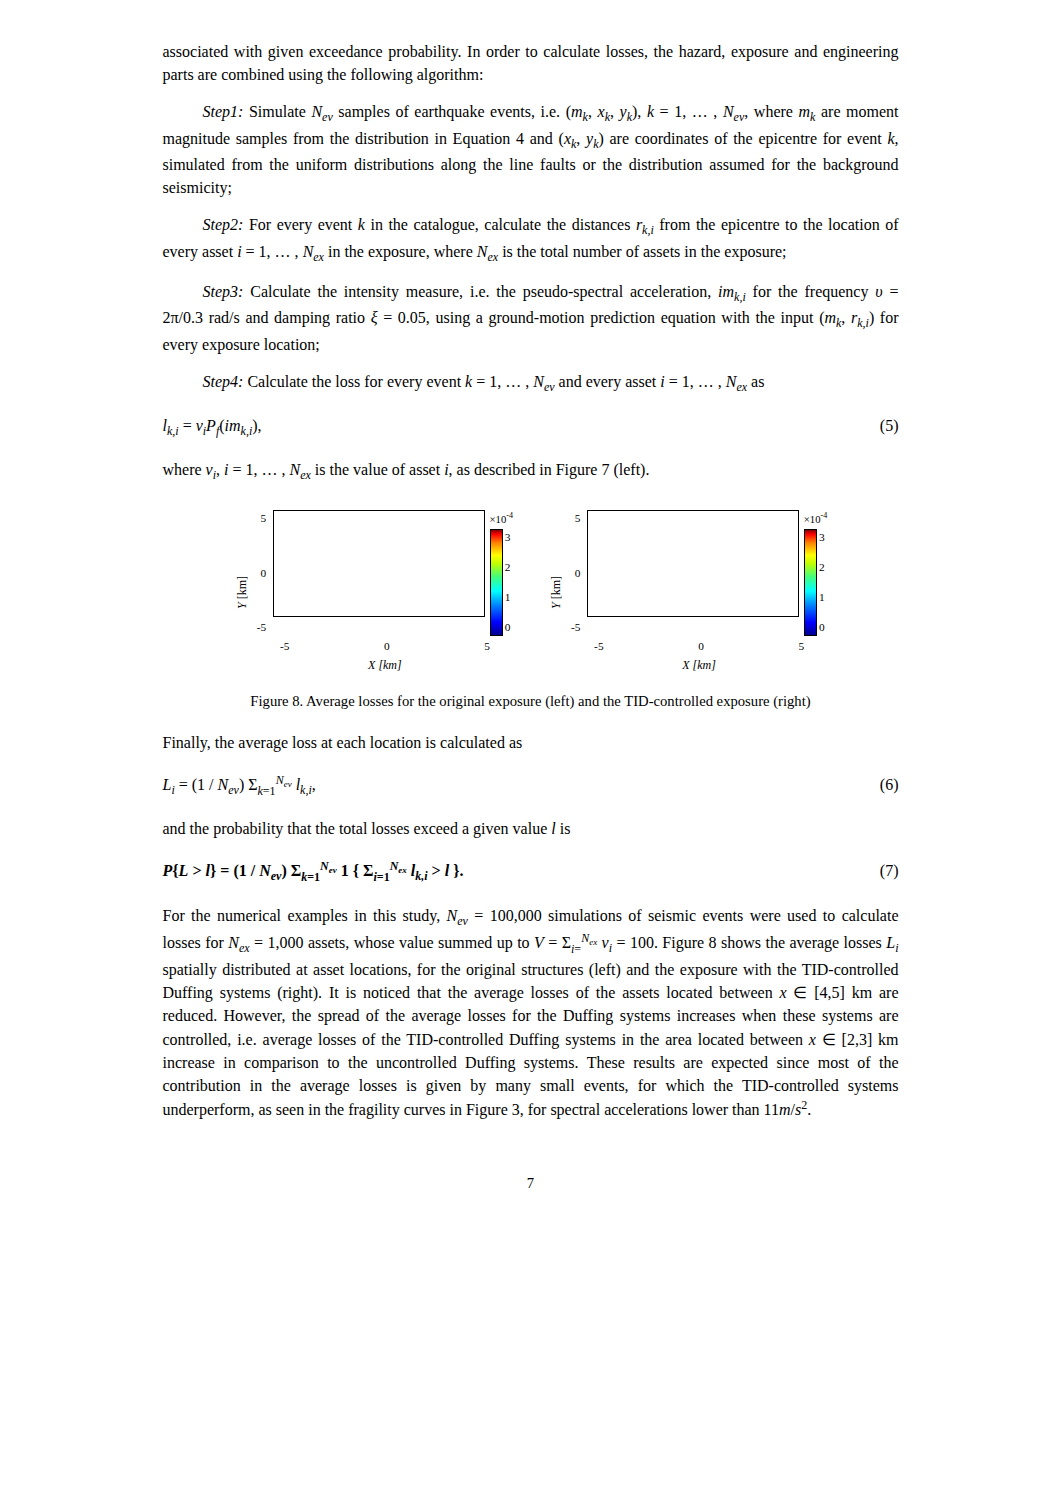associated with given exceedance probability. In order to calculate losses, the hazard, exposure and engineering parts are combined using the following algorithm:
Step1: Simulate Nev samples of earthquake events, i.e. (mk, xk, yk), k = 1, … , Nev, where mk are moment magnitude samples from the distribution in Equation 4 and (xk, yk) are coordinates of the epicentre for event k, simulated from the uniform distributions along the line faults or the distribution assumed for the background seismicity;
Step2: For every event k in the catalogue, calculate the distances rk,i from the epicentre to the location of every asset i = 1, … , Nex in the exposure, where Nex is the total number of assets in the exposure;
Step3: Calculate the intensity measure, i.e. the pseudo-spectral acceleration, imk,i for the frequency υ = 2π/0.3 rad/s and damping ratio ξ = 0.05, using a ground-motion prediction equation with the input (mk, rk,i) for every exposure location;
Step4: Calculate the loss for every event k = 1, … , Nev and every asset i = 1, … , Nex as
lk,i = vi Pf(imk,i),
(5)
where vi, i = 1, … , Nex is the value of asset i, as described in Figure 7 (left).
Y [km]
50-5
×10-4
3210
-505
X [km]
Y [km]
50-5
×10-4
3210
-505
X [km]
Figure 8. Average losses for the original exposure (left) and the TID-controlled exposure (right)
Finally, the average loss at each location is calculated as
Li = (1 / Nev) Σk=1Nev lk,i,
(6)
and the probability that the total losses exceed a given value l is
P{L > l} = (1 / Nev) Σk=1Nev 1 { Σi=1Nex lk,i > l }.
(7)
For the numerical examples in this study, Nev = 100,000 simulations of seismic events were used to calculate losses for Nex = 1,000 assets, whose value summed up to V = Σi=Nex vi = 100. Figure 8 shows the average losses Li spatially distributed at asset locations, for the original structures (left) and the exposure with the TID-controlled Duffing systems (right). It is noticed that the average losses of the assets located between x ∈ [4,5] km are reduced. However, the spread of the average losses for the Duffing systems increases when these systems are controlled, i.e. average losses of the TID-controlled Duffing systems in the area located between x ∈ [2,3] km increase in comparison to the uncontrolled Duffing systems. These results are expected since most of the contribution in the average losses is given by many small events, for which the TID-controlled systems underperform, as seen in the fragility curves in Figure 3, for spectral accelerations lower than 11m/s2.
7